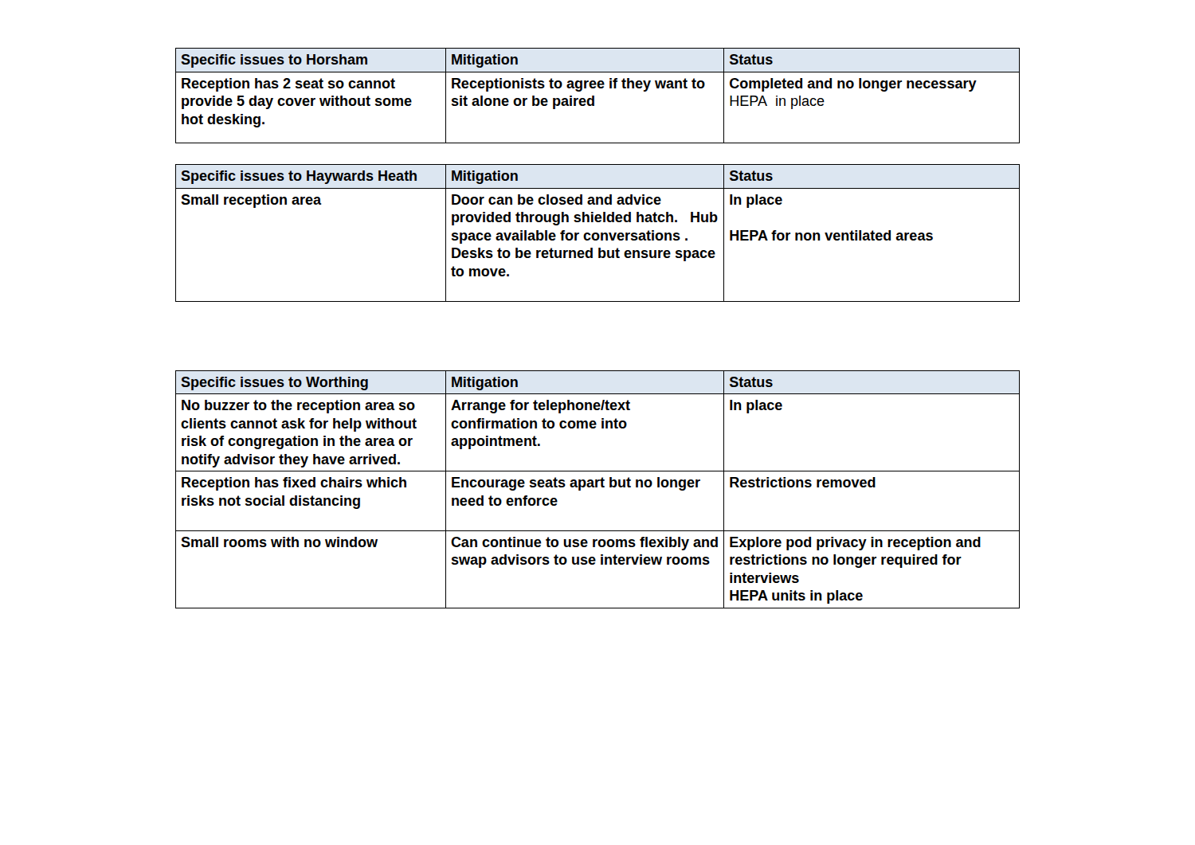| Specific issues to Horsham | Mitigation | Status |
| --- | --- | --- |
| Reception has 2 seat so cannot provide 5 day cover without some hot desking. | Receptionists to agree if they want to sit alone or be paired | Completed and no longer necessary HEPA in place |
| Specific issues to Haywards Heath | Mitigation | Status |
| --- | --- | --- |
| Small reception area | Door can be closed and advice provided through shielded hatch. Hub space available for conversations . Desks to be returned but ensure space to move. | In place HEPA for non ventilated areas |
| Specific issues to Worthing | Mitigation | Status |
| --- | --- | --- |
| No buzzer to the reception area so clients cannot ask for help without risk of congregation in the area or notify advisor they have arrived. | Arrange for telephone/text confirmation to come into appointment. | In place |
| Reception has fixed chairs which risks not social distancing | Encourage seats apart but no longer need to enforce | Restrictions removed |
| Small rooms with no window | Can continue to use rooms flexibly and swap advisors to use interview rooms | Explore pod privacy in reception and restrictions no longer required for interviews HEPA units in place |